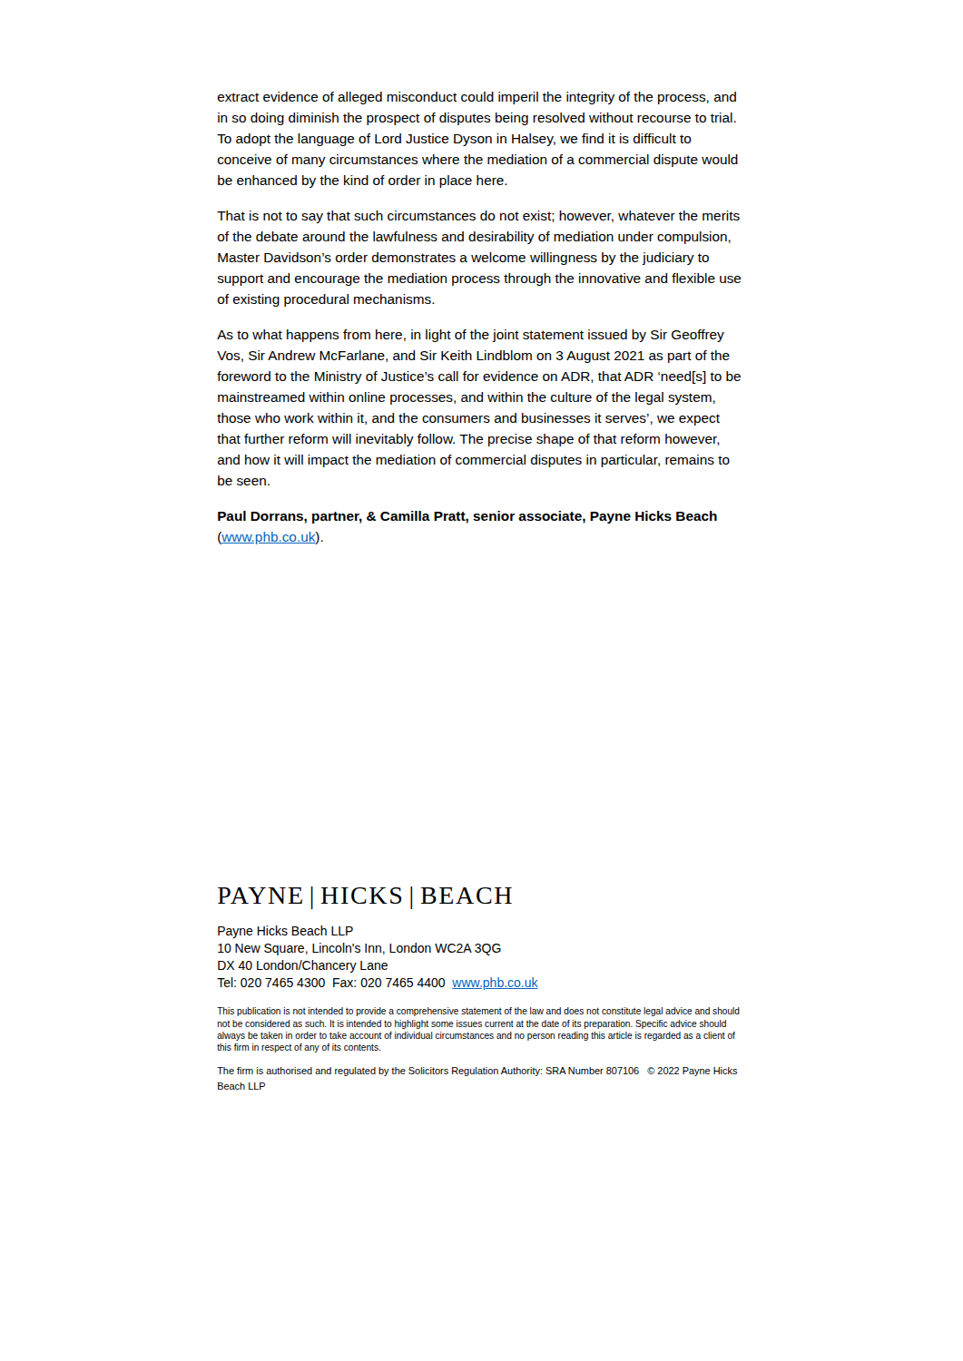extract evidence of alleged misconduct could imperil the integrity of the process, and in so doing diminish the prospect of disputes being resolved without recourse to trial. To adopt the language of Lord Justice Dyson in Halsey, we find it is difficult to conceive of many circumstances where the mediation of a commercial dispute would be enhanced by the kind of order in place here.
That is not to say that such circumstances do not exist; however, whatever the merits of the debate around the lawfulness and desirability of mediation under compulsion, Master Davidson’s order demonstrates a welcome willingness by the judiciary to support and encourage the mediation process through the innovative and flexible use of existing procedural mechanisms.
As to what happens from here, in light of the joint statement issued by Sir Geoffrey Vos, Sir Andrew McFarlane, and Sir Keith Lindblom on 3 August 2021 as part of the foreword to the Ministry of Justice’s call for evidence on ADR, that ADR ‘need[s] to be mainstreamed within online processes, and within the culture of the legal system, those who work within it, and the consumers and businesses it serves’, we expect that further reform will inevitably follow. The precise shape of that reform however, and how it will impact the mediation of commercial disputes in particular, remains to be seen.
Paul Dorrans, partner, & Camilla Pratt, senior associate, Payne Hicks Beach (www.phb.co.uk).
PAYNE|HICKS|BEACH
Payne Hicks Beach LLP
10 New Square, Lincoln's Inn, London WC2A 3QG
DX 40 London/Chancery Lane
Tel: 020 7465 4300 Fax: 020 7465 4400 www.phb.co.uk
This publication is not intended to provide a comprehensive statement of the law and does not constitute legal advice and should not be considered as such. It is intended to highlight some issues current at the date of its preparation. Specific advice should always be taken in order to take account of individual circumstances and no person reading this article is regarded as a client of this firm in respect of any of its contents.
The firm is authorised and regulated by the Solicitors Regulation Authority: SRA Number 807106 © 2022 Payne Hicks Beach LLP